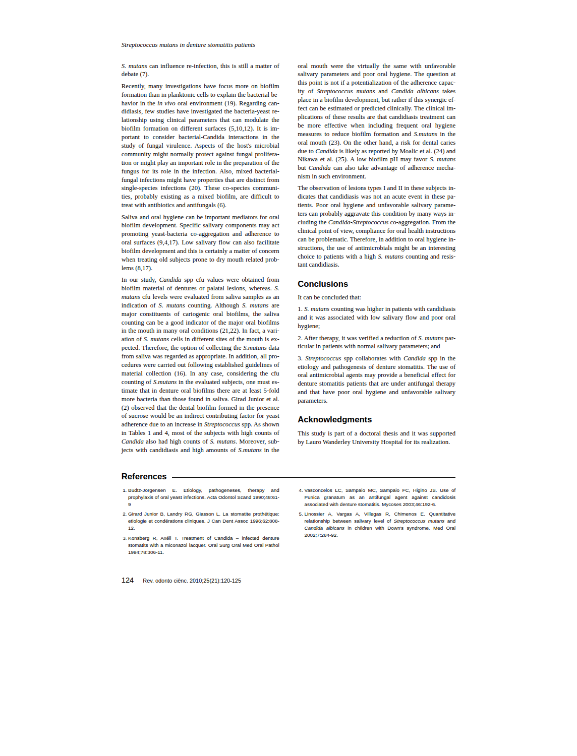Streptococcus mutans in denture stomatitis patients
S. mutans can influence re-infection, this is still a matter of debate (7).
Recently, many investigations have focus more on biofilm formation than in planktonic cells to explain the bacterial behavior in the in vivo oral environment (19). Regarding candidiasis, few studies have investigated the bacteria-yeast relationship using clinical parameters that can modulate the biofilm formation on different surfaces (5,10,12). It is important to consider bacterial-Candida interactions in the study of fungal virulence. Aspects of the host's microbial community might normally protect against fungal proliferation or might play an important role in the preparation of the fungus for its role in the infection. Also, mixed bacterial-fungal infections might have properties that are distinct from single-species infections (20). These co-species communities, probably existing as a mixed biofilm, are difficult to treat with antibiotics and antifungals (6).
Saliva and oral hygiene can be important mediators for oral biofilm development. Specific salivary components may act promoting yeast-bacteria co-aggregation and adherence to oral surfaces (9,4,17). Low salivary flow can also facilitate biofilm development and this is certainly a matter of concern when treating old subjects prone to dry mouth related problems (8,17).
In our study, Candida spp cfu values were obtained from biofilm material of dentures or palatal lesions, whereas. S. mutans cfu levels were evaluated from saliva samples as an indication of S. mutans counting. Although S. mutans are major constituents of cariogenic oral biofilms, the saliva counting can be a good indicator of the major oral biofilms in the mouth in many oral conditions (21,22). In fact, a variation of S. mutans cells in different sites of the mouth is expected. Therefore, the option of collecting the S.mutans data from saliva was regarded as appropriate. In addition, all procedures were carried out following established guidelines of material collection (16). In any case, considering the cfu counting of S.mutans in the evaluated subjects, one must estimate that in denture oral biofilms there are at least 5-fold more bacteria than those found in saliva. Girad Junior et al. (2) observed that the dental biofilm formed in the presence of sucrose would be an indirect contributing factor for yeast adherence due to an increase in Streptococcus spp. As shown in Tables 1 and 4, most of the subjects with high counts of Candida also had high counts of S. mutans. Moreover, subjects with candidiasis and high amounts of S.mutans in the oral mouth were the virtually the same with unfavorable salivary parameters and poor oral hygiene. The question at this point is not if a potentialization of the adherence capacity of Streptococcus mutans and Candida albicans takes place in a biofilm development, but rather if this synergic effect can be estimated or predicted clinically. The clinical implications of these results are that candidiasis treatment can be more effective when including frequent oral hygiene measures to reduce biofilm formation and S.mutans in the oral mouth (23). On the other hand, a risk for dental caries due to Candida is likely as reported by Moalic et al. (24) and Nikawa et al. (25). A low biofilm pH may favor S. mutans but Candida can also take advantage of adherence mechanism in such environment.
The observation of lesions types I and II in these subjects indicates that candidiasis was not an acute event in these patients. Poor oral hygiene and unfavorable salivary parameters can probably aggravate this condition by many ways including the Candida-Streptococcus co-aggregation. From the clinical point of view, compliance for oral health instructions can be problematic. Therefore, in addition to oral hygiene instructions, the use of antimicrobials might be an interesting choice to patients with a high S. mutans counting and resistant candidiasis.
Conclusions
It can be concluded that:
1. S. mutans counting was higher in patients with candidiasis and it was associated with low salivary flow and poor oral hygiene;
2. After therapy, it was verified a reduction of S. mutans particular in patients with normal salivary parameters; and
3. Streptococcus spp collaborates with Candida spp in the etiology and pathogenesis of denture stomatitis. The use of oral antimicrobial agents may provide a beneficial effect for denture stomatitis patients that are under antifungal therapy and that have poor oral hygiene and unfavorable salivary parameters.
Acknowledgments
This study is part of a doctoral thesis and it was supported by Lauro Wanderley University Hospital for its realization.
References
Budtz-Jörgensen E. Etiology, pathogeneses, therapy and prophylaxis of oral yeast infections. Acta Odontol Scand 1990;48:61-9
Girard Junior B, Landry RG, Giasson L. La stomatite prothétique: etiologie et condérations cliniques. J Can Dent Assoc 1996;62:808-12.
Könsberg R, Axéll T. Treatment of Candida – infected denture stomatits with a miconazol lacquer. Oral Surg Oral Med Oral Pathol 1994;78:306-11.
Vasconcelos LC, Sampaio MC, Sampaio FC, Higino JS. Use of Punica granatum as an antifungal agent against candidosis associated with denture stomatitis. Mycoses 2003;46:192-6.
Linossier A, Vargas A, Villegas R, Chimenos E. Quantitative relationship between salivary level of Streptococcus mutans and Candida albicans in children with Down's syndrome. Med Oral 2002;7:284-92.
124 Rev. odonto ciênc. 2010;25(21):120-125